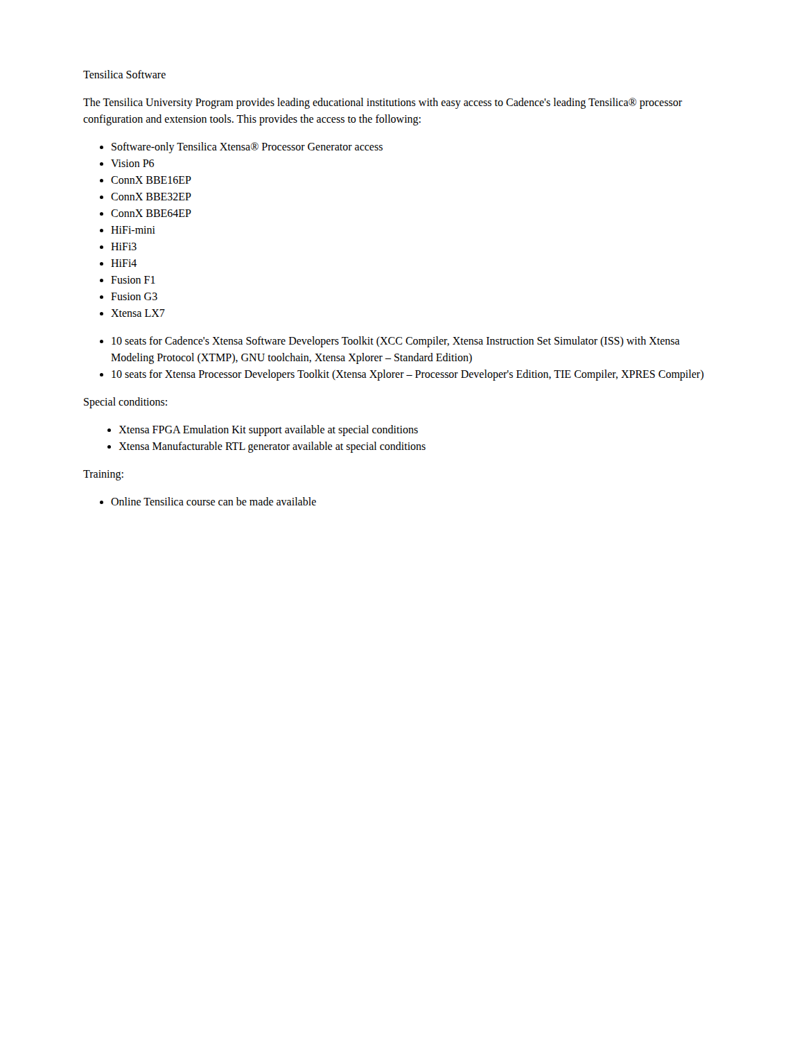Tensilica Software
The Tensilica University Program provides leading educational institutions with easy access to Cadence's leading Tensilica® processor configuration and extension tools. This provides the access to the following:
Software-only Tensilica Xtensa® Processor Generator access
Vision P6
ConnX BBE16EP
ConnX BBE32EP
ConnX BBE64EP
HiFi-mini
HiFi3
HiFi4
Fusion F1
Fusion G3
Xtensa LX7
10 seats for Cadence's Xtensa Software Developers Toolkit (XCC Compiler, Xtensa Instruction Set Simulator (ISS) with Xtensa Modeling Protocol (XTMP), GNU toolchain, Xtensa Xplorer – Standard Edition)
10 seats for Xtensa Processor Developers Toolkit (Xtensa Xplorer – Processor Developer's Edition, TIE Compiler, XPRES Compiler)
Special conditions:
Xtensa FPGA Emulation Kit support available at special conditions
Xtensa Manufacturable RTL generator available at special conditions
Training:
Online Tensilica course can be made available